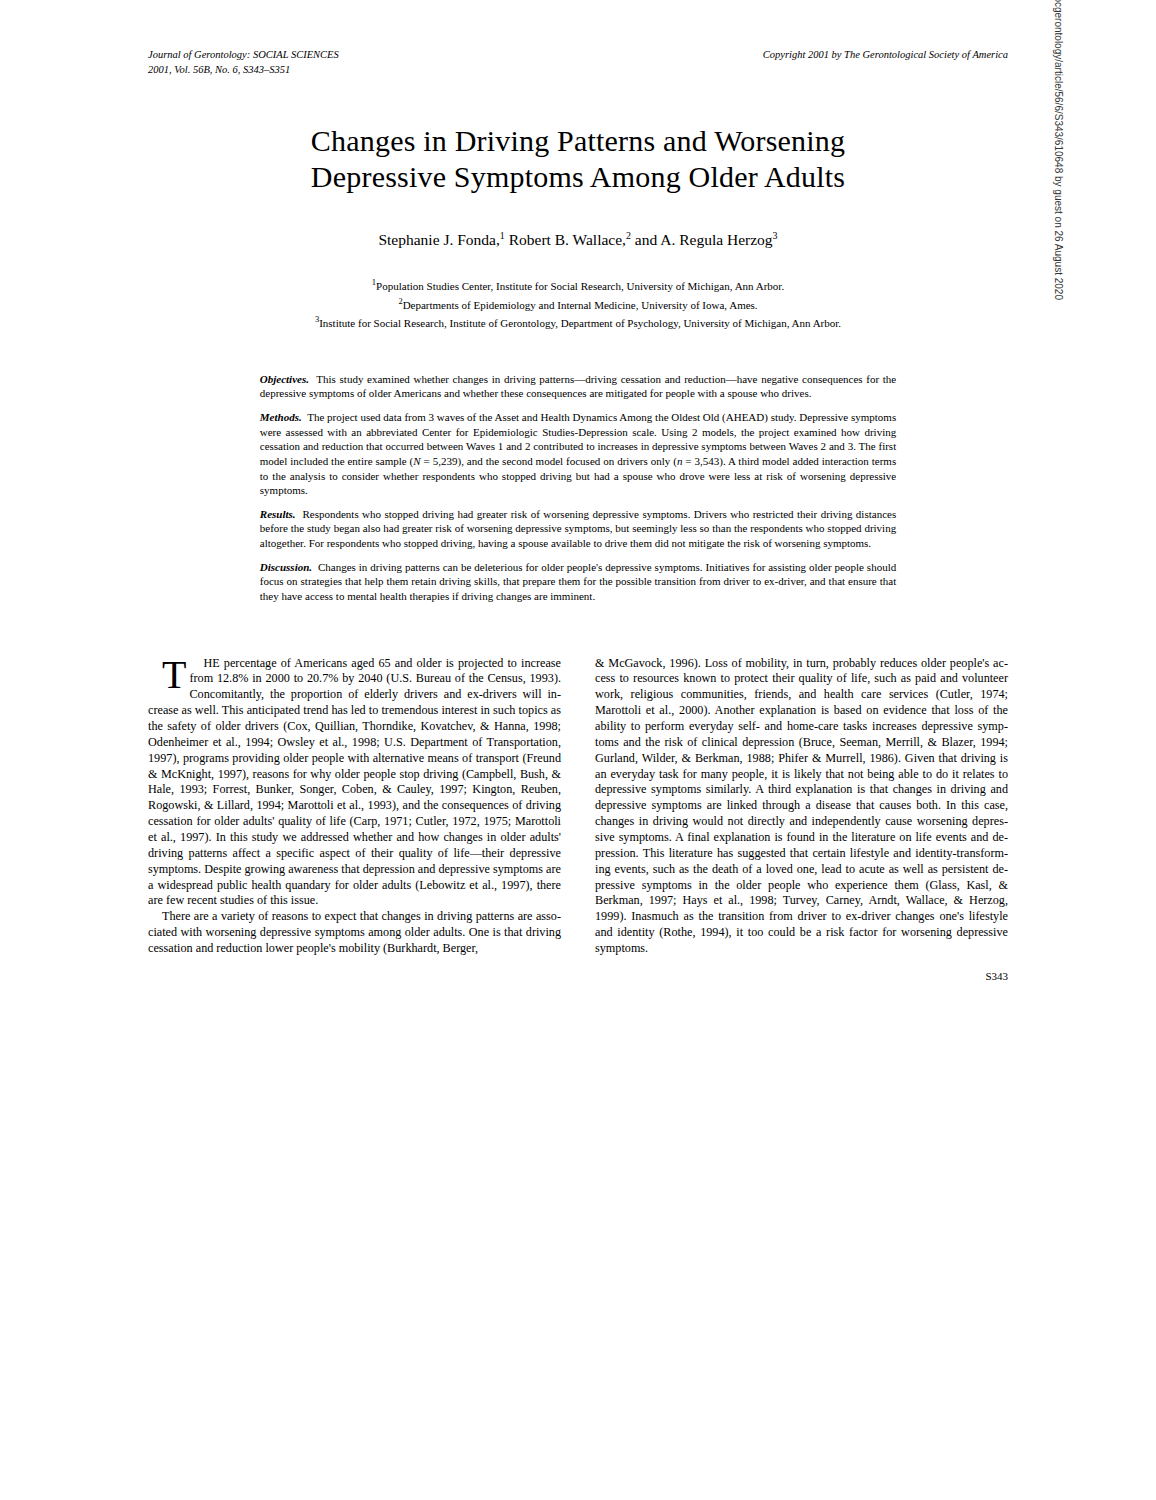Journal of Gerontology: SOCIAL SCIENCES
Copyright 2001 by The Gerontological Society of America
2001, Vol. 56B, No. 6, S343–S351
Changes in Driving Patterns and Worsening
Depressive Symptoms Among Older Adults
Stephanie J. Fonda,1 Robert B. Wallace,2 and A. Regula Herzog3
1Population Studies Center, Institute for Social Research, University of Michigan, Ann Arbor.
2Departments of Epidemiology and Internal Medicine, University of Iowa, Ames.
3Institute for Social Research, Institute of Gerontology, Department of Psychology, University of Michigan, Ann Arbor.
Objectives. This study examined whether changes in driving patterns—driving cessation and reduction—have negative consequences for the depressive symptoms of older Americans and whether these consequences are mitigated for people with a spouse who drives.
Methods. The project used data from 3 waves of the Asset and Health Dynamics Among the Oldest Old (AHEAD) study. Depressive symptoms were assessed with an abbreviated Center for Epidemiologic Studies-Depression scale. Using 2 models, the project examined how driving cessation and reduction that occurred between Waves 1 and 2 contributed to increases in depressive symptoms between Waves 2 and 3. The first model included the entire sample (N = 5,239), and the second model focused on drivers only (n = 3,543). A third model added interaction terms to the analysis to consider whether respondents who stopped driving but had a spouse who drove were less at risk of worsening depressive symptoms.
Results. Respondents who stopped driving had greater risk of worsening depressive symptoms. Drivers who restricted their driving distances before the study began also had greater risk of worsening depressive symptoms, but seemingly less so than the respondents who stopped driving altogether. For respondents who stopped driving, having a spouse available to drive them did not mitigate the risk of worsening symptoms.
Discussion. Changes in driving patterns can be deleterious for older people's depressive symptoms. Initiatives for assisting older people should focus on strategies that help them retain driving skills, that prepare them for the possible transition from driver to ex-driver, and that ensure that they have access to mental health therapies if driving changes are imminent.
THE percentage of Americans aged 65 and older is projected to increase from 12.8% in 2000 to 20.7% by 2040 (U.S. Bureau of the Census, 1993). Concomitantly, the proportion of elderly drivers and ex-drivers will increase as well. This anticipated trend has led to tremendous interest in such topics as the safety of older drivers (Cox, Quillian, Thorndike, Kovatchev, & Hanna, 1998; Odenheimer et al., 1994; Owsley et al., 1998; U.S. Department of Transportation, 1997), programs providing older people with alternative means of transport (Freund & McKnight, 1997), reasons for why older people stop driving (Campbell, Bush, & Hale, 1993; Forrest, Bunker, Songer, Coben, & Cauley, 1997; Kington, Reuben, Rogowski, & Lillard, 1994; Marottoli et al., 1993), and the consequences of driving cessation for older adults' quality of life (Carp, 1971; Cutler, 1972, 1975; Marottoli et al., 1997). In this study we addressed whether and how changes in older adults' driving patterns affect a specific aspect of their quality of life—their depressive symptoms. Despite growing awareness that depression and depressive symptoms are a widespread public health quandary for older adults (Lebowitz et al., 1997), there are few recent studies of this issue.
There are a variety of reasons to expect that changes in driving patterns are associated with worsening depressive symptoms among older adults. One is that driving cessation and reduction lower people's mobility (Burkhardt, Berger,
& McGavock, 1996). Loss of mobility, in turn, probably reduces older people's access to resources known to protect their quality of life, such as paid and volunteer work, religious communities, friends, and health care services (Cutler, 1974; Marottoli et al., 2000). Another explanation is based on evidence that loss of the ability to perform everyday self- and home-care tasks increases depressive symptoms and the risk of clinical depression (Bruce, Seeman, Merrill, & Blazer, 1994; Gurland, Wilder, & Berkman, 1988; Phifer & Murrell, 1986). Given that driving is an everyday task for many people, it is likely that not being able to do it relates to depressive symptoms similarly. A third explanation is that changes in driving and depressive symptoms are linked through a disease that causes both. In this case, changes in driving would not directly and independently cause worsening depressive symptoms. A final explanation is found in the literature on life events and depression. This literature has suggested that certain lifestyle and identity-transforming events, such as the death of a loved one, lead to acute as well as persistent depressive symptoms in the older people who experience them (Glass, Kasl, & Berkman, 1997; Hays et al., 1998; Turvey, Carney, Arndt, Wallace, & Herzog, 1999). Inasmuch as the transition from driver to ex-driver changes one's lifestyle and identity (Rothe, 1994), it too could be a risk factor for worsening depressive symptoms.
Downloaded from https://academic.oup.com/psychsocgerontology/article/56/6/S343/610648 by guest on 26 August 2020
S343